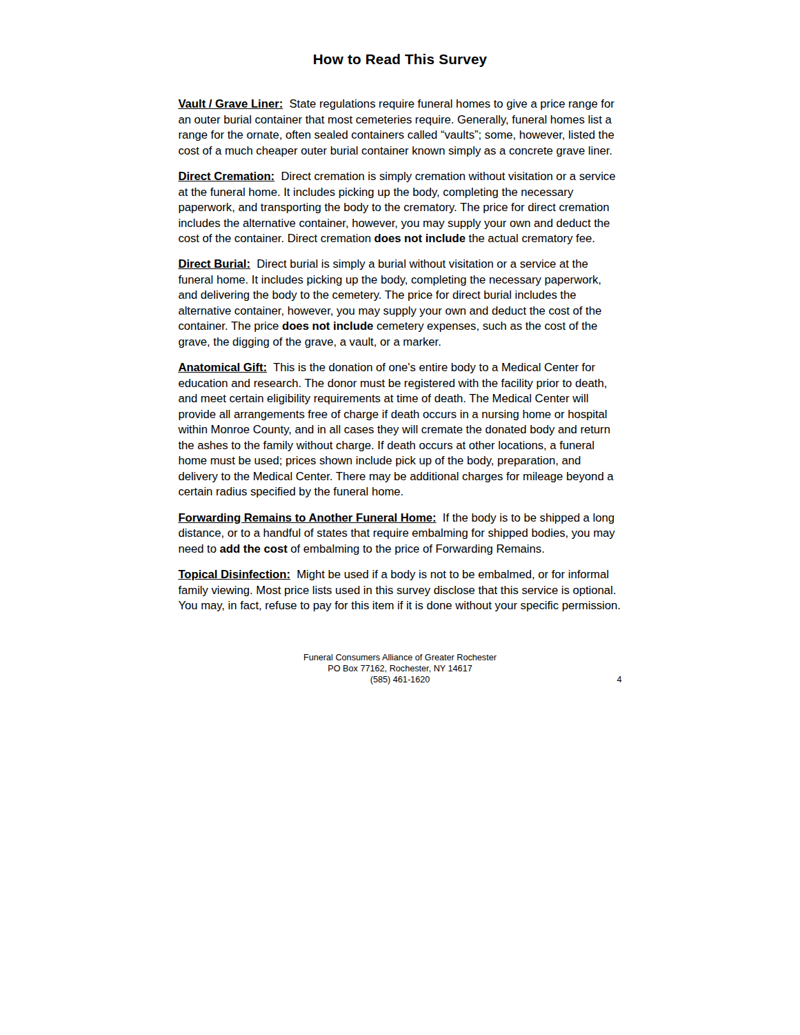How to Read This Survey
Vault / Grave Liner: State regulations require funeral homes to give a price range for an outer burial container that most cemeteries require. Generally, funeral homes list a range for the ornate, often sealed containers called “vaults”; some, however, listed the cost of a much cheaper outer burial container known simply as a concrete grave liner.
Direct Cremation: Direct cremation is simply cremation without visitation or a service at the funeral home. It includes picking up the body, completing the necessary paperwork, and transporting the body to the crematory. The price for direct cremation includes the alternative container, however, you may supply your own and deduct the cost of the container. Direct cremation does not include the actual crematory fee.
Direct Burial: Direct burial is simply a burial without visitation or a service at the funeral home. It includes picking up the body, completing the necessary paperwork, and delivering the body to the cemetery. The price for direct burial includes the alternative container, however, you may supply your own and deduct the cost of the container. The price does not include cemetery expenses, such as the cost of the grave, the digging of the grave, a vault, or a marker.
Anatomical Gift: This is the donation of one's entire body to a Medical Center for education and research. The donor must be registered with the facility prior to death, and meet certain eligibility requirements at time of death. The Medical Center will provide all arrangements free of charge if death occurs in a nursing home or hospital within Monroe County, and in all cases they will cremate the donated body and return the ashes to the family without charge. If death occurs at other locations, a funeral home must be used; prices shown include pick up of the body, preparation, and delivery to the Medical Center. There may be additional charges for mileage beyond a certain radius specified by the funeral home.
Forwarding Remains to Another Funeral Home: If the body is to be shipped a long distance, or to a handful of states that require embalming for shipped bodies, you may need to add the cost of embalming to the price of Forwarding Remains.
Topical Disinfection: Might be used if a body is not to be embalmed, or for informal family viewing. Most price lists used in this survey disclose that this service is optional. You may, in fact, refuse to pay for this item if it is done without your specific permission.
Funeral Consumers Alliance of Greater Rochester
PO Box 77162, Rochester, NY 14617
(585) 461-1620 4